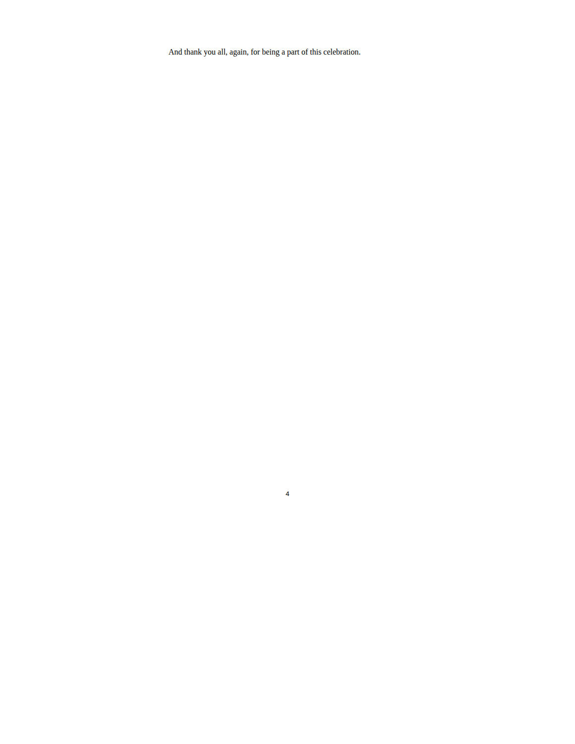And thank you all, again, for being a part of this celebration.
4